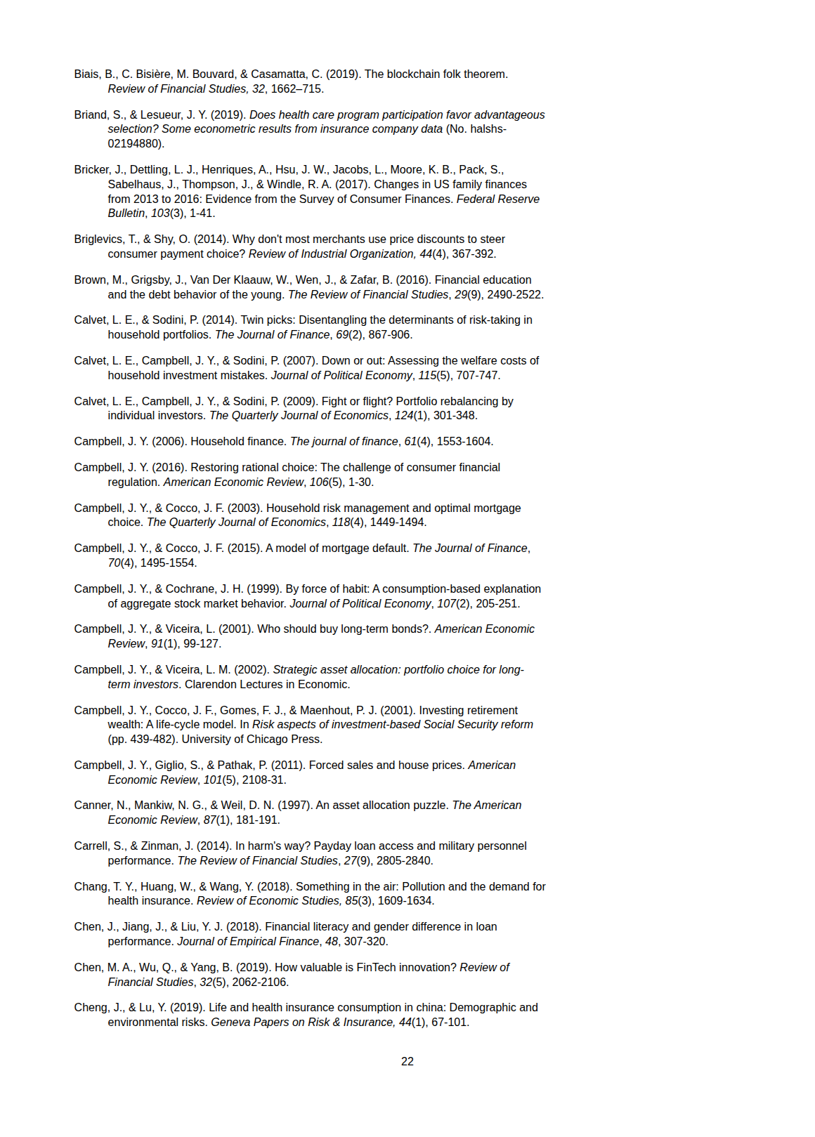Biais, B., C. Bisière, M. Bouvard, & Casamatta, C. (2019). The blockchain folk theorem. Review of Financial Studies, 32, 1662–715.
Briand, S., & Lesueur, J. Y. (2019). Does health care program participation favor advantageous selection? Some econometric results from insurance company data (No. halshs-02194880).
Bricker, J., Dettling, L. J., Henriques, A., Hsu, J. W., Jacobs, L., Moore, K. B., Pack, S., Sabelhaus, J., Thompson, J., & Windle, R. A. (2017). Changes in US family finances from 2013 to 2016: Evidence from the Survey of Consumer Finances. Federal Reserve Bulletin, 103(3), 1-41.
Briglevics, T., & Shy, O. (2014). Why don't most merchants use price discounts to steer consumer payment choice? Review of Industrial Organization, 44(4), 367-392.
Brown, M., Grigsby, J., Van Der Klaauw, W., Wen, J., & Zafar, B. (2016). Financial education and the debt behavior of the young. The Review of Financial Studies, 29(9), 2490-2522.
Calvet, L. E., & Sodini, P. (2014). Twin picks: Disentangling the determinants of risk‐taking in household portfolios. The Journal of Finance, 69(2), 867-906.
Calvet, L. E., Campbell, J. Y., & Sodini, P. (2007). Down or out: Assessing the welfare costs of household investment mistakes. Journal of Political Economy, 115(5), 707-747.
Calvet, L. E., Campbell, J. Y., & Sodini, P. (2009). Fight or flight? Portfolio rebalancing by individual investors. The Quarterly Journal of Economics, 124(1), 301-348.
Campbell, J. Y. (2006). Household finance. The journal of finance, 61(4), 1553-1604.
Campbell, J. Y. (2016). Restoring rational choice: The challenge of consumer financial regulation. American Economic Review, 106(5), 1-30.
Campbell, J. Y., & Cocco, J. F. (2003). Household risk management and optimal mortgage choice. The Quarterly Journal of Economics, 118(4), 1449-1494.
Campbell, J. Y., & Cocco, J. F. (2015). A model of mortgage default. The Journal of Finance, 70(4), 1495-1554.
Campbell, J. Y., & Cochrane, J. H. (1999). By force of habit: A consumption-based explanation of aggregate stock market behavior. Journal of Political Economy, 107(2), 205-251.
Campbell, J. Y., & Viceira, L. (2001). Who should buy long-term bonds?. American Economic Review, 91(1), 99-127.
Campbell, J. Y., & Viceira, L. M. (2002). Strategic asset allocation: portfolio choice for long-term investors. Clarendon Lectures in Economic.
Campbell, J. Y., Cocco, J. F., Gomes, F. J., & Maenhout, P. J. (2001). Investing retirement wealth: A life-cycle model. In Risk aspects of investment-based Social Security reform (pp. 439-482). University of Chicago Press.
Campbell, J. Y., Giglio, S., & Pathak, P. (2011). Forced sales and house prices. American Economic Review, 101(5), 2108-31.
Canner, N., Mankiw, N. G., & Weil, D. N. (1997). An asset allocation puzzle. The American Economic Review, 87(1), 181-191.
Carrell, S., & Zinman, J. (2014). In harm's way? Payday loan access and military personnel performance. The Review of Financial Studies, 27(9), 2805-2840.
Chang, T. Y., Huang, W., & Wang, Y. (2018). Something in the air: Pollution and the demand for health insurance. Review of Economic Studies, 85(3), 1609-1634.
Chen, J., Jiang, J., & Liu, Y. J. (2018). Financial literacy and gender difference in loan performance. Journal of Empirical Finance, 48, 307-320.
Chen, M. A., Wu, Q., & Yang, B. (2019). How valuable is FinTech innovation? Review of Financial Studies, 32(5), 2062-2106.
Cheng, J., & Lu, Y. (2019). Life and health insurance consumption in china: Demographic and environmental risks. Geneva Papers on Risk & Insurance, 44(1), 67-101.
22